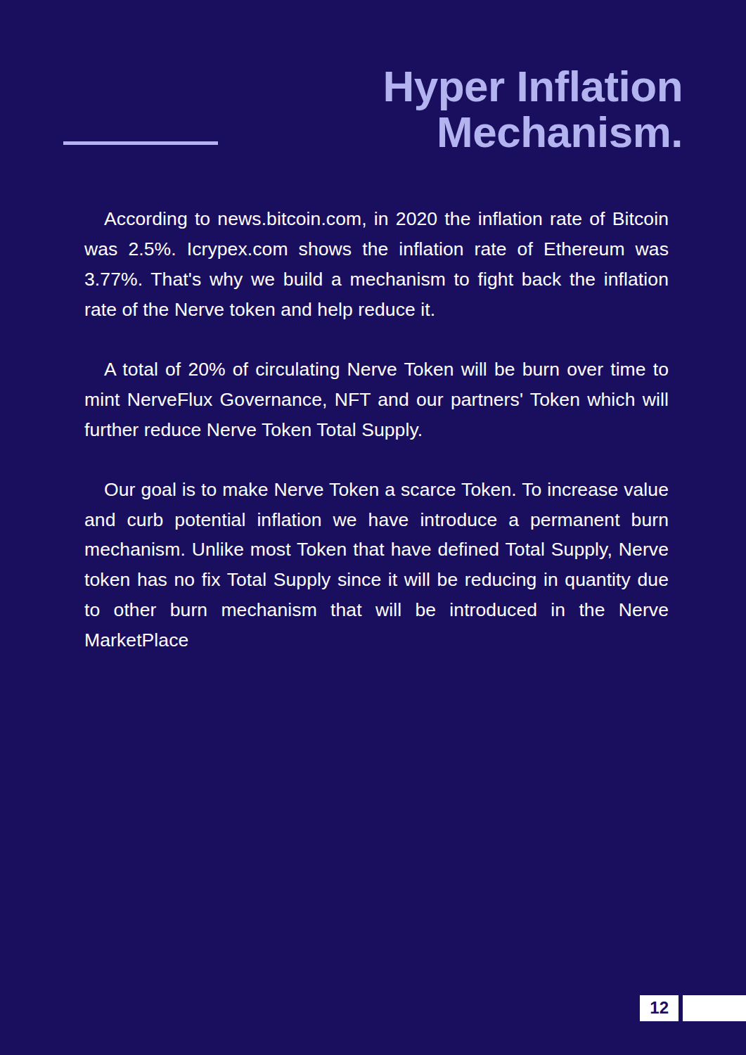Hyper Inflation
Mechanism.
According to news.bitcoin.com, in 2020 the inflation rate of Bitcoin was 2.5%. Icrypex.com shows the inflation rate of Ethereum was 3.77%. That's why we build a mechanism to fight back the inflation rate of the Nerve token and help reduce it.
A total of 20% of circulating Nerve Token will be burn over time to mint NerveFlux Governance, NFT and our partners' Token which will further reduce Nerve Token Total Supply.
Our goal is to make Nerve Token a scarce Token. To increase value and curb potential inflation we have introduce a permanent burn mechanism. Unlike most Token that have defined Total Supply, Nerve token has no fix Total Supply since it will be reducing in quantity due to other burn mechanism that will be introduced in the Nerve MarketPlace
12